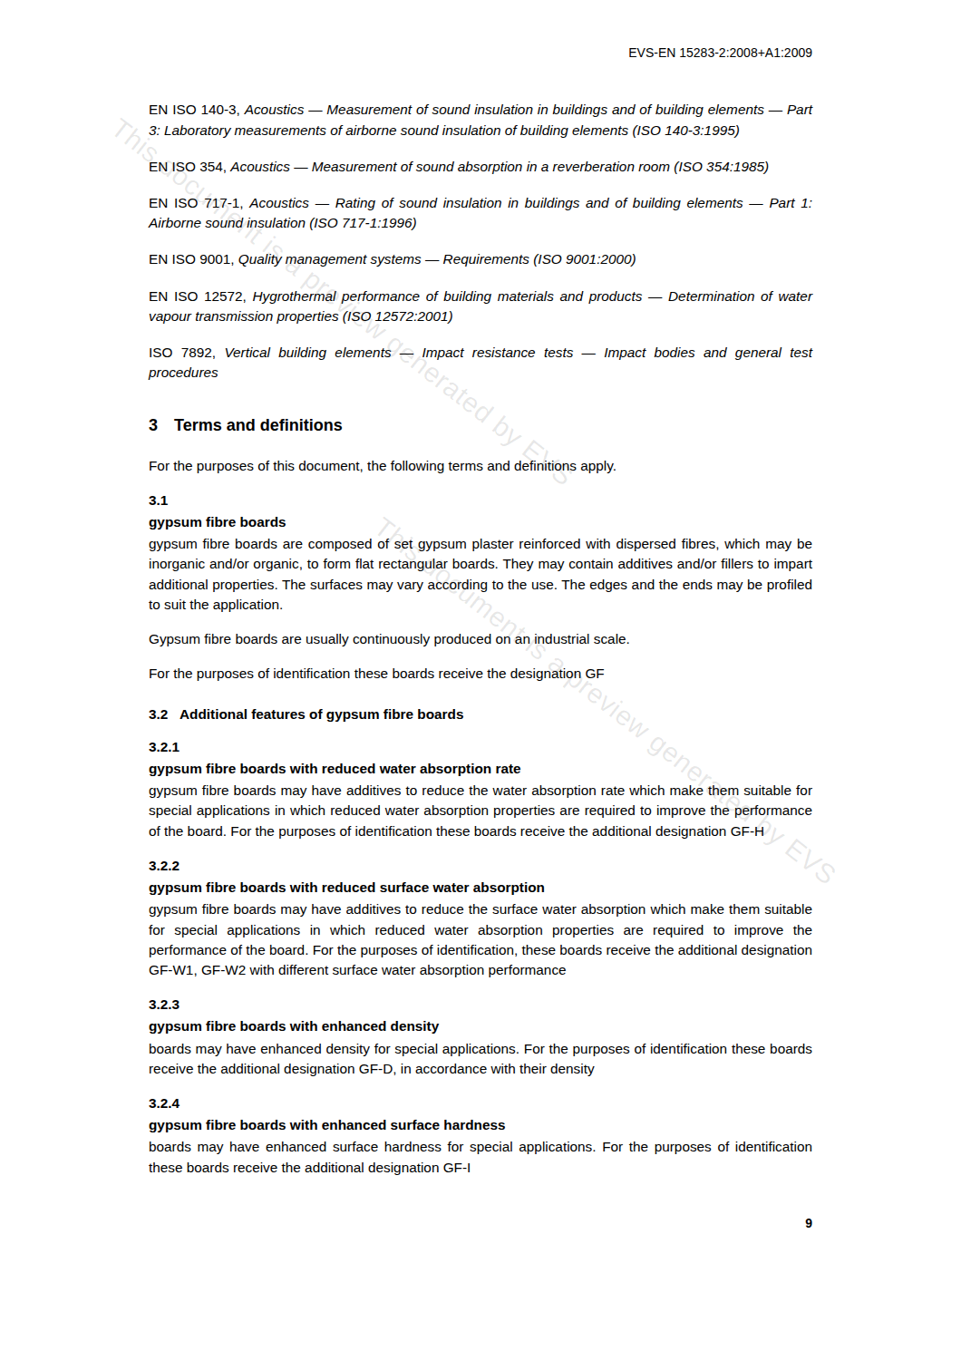This document is a preview generated by EVS This document is a preview generated by EVS
EVS-EN 15283-2:2008+A1:2009
EN ISO 140-3, Acoustics — Measurement of sound insulation in buildings and of building elements — Part 3: Laboratory measurements of airborne sound insulation of building elements (ISO 140-3:1995)
EN ISO 354, Acoustics — Measurement of sound absorption in a reverberation room (ISO 354:1985)
EN ISO 717-1, Acoustics — Rating of sound insulation in buildings and of building elements — Part 1: Airborne sound insulation (ISO 717-1:1996)
EN ISO 9001, Quality management systems — Requirements (ISO 9001:2000)
EN ISO 12572, Hygrothermal performance of building materials and products — Determination of water vapour transmission properties (ISO 12572:2001)
ISO 7892, Vertical building elements — Impact resistance tests — Impact bodies and general test procedures
3 Terms and definitions
For the purposes of this document, the following terms and definitions apply.
3.1
gypsum fibre boards
gypsum fibre boards are composed of set gypsum plaster reinforced with dispersed fibres, which may be inorganic and/or organic, to form flat rectangular boards. They may contain additives and/or fillers to impart additional properties. The surfaces may vary according to the use. The edges and the ends may be profiled to suit the application.
Gypsum fibre boards are usually continuously produced on an industrial scale.
For the purposes of identification these boards receive the designation GF
3.2 Additional features of gypsum fibre boards
3.2.1
gypsum fibre boards with reduced water absorption rate
gypsum fibre boards may have additives to reduce the water absorption rate which make them suitable for special applications in which reduced water absorption properties are required to improve the performance of the board. For the purposes of identification these boards receive the additional designation GF-H
3.2.2
gypsum fibre boards with reduced surface water absorption
gypsum fibre boards may have additives to reduce the surface water absorption which make them suitable for special applications in which reduced water absorption properties are required to improve the performance of the board. For the purposes of identification, these boards receive the additional designation GF-W1, GF-W2 with different surface water absorption performance
3.2.3
gypsum fibre boards with enhanced density
boards may have enhanced density for special applications. For the purposes of identification these boards receive the additional designation GF-D, in accordance with their density
3.2.4
gypsum fibre boards with enhanced surface hardness
boards may have enhanced surface hardness for special applications. For the purposes of identification these boards receive the additional designation GF-I
9